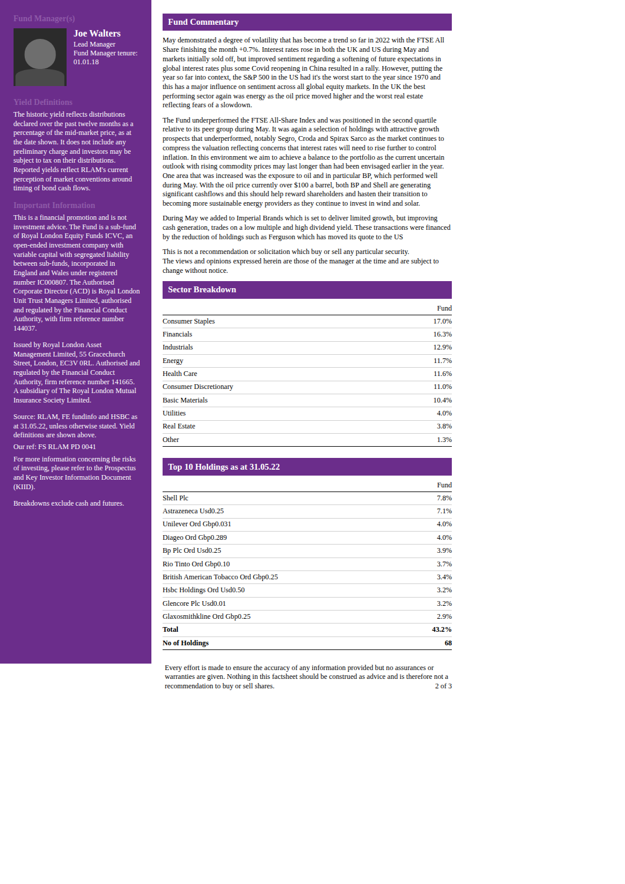Fund Manager(s)
Joe Walters
Lead Manager
Fund Manager tenure:
01.01.18
Yield Definitions
The historic yield reflects distributions declared over the past twelve months as a percentage of the mid-market price, as at the date shown. It does not include any preliminary charge and investors may be subject to tax on their distributions. Reported yields reflect RLAM's current perception of market conventions around timing of bond cash flows.
Important Information
This is a financial promotion and is not investment advice. The Fund is a sub-fund of Royal London Equity Funds ICVC, an open-ended investment company with variable capital with segregated liability between sub-funds, incorporated in England and Wales under registered number IC000807. The Authorised Corporate Director (ACD) is Royal London Unit Trust Managers Limited, authorised and regulated by the Financial Conduct Authority, with firm reference number 144037.
Issued by Royal London Asset Management Limited, 55 Gracechurch Street, London, EC3V 0RL. Authorised and regulated by the Financial Conduct Authority, firm reference number 141665. A subsidiary of The Royal London Mutual Insurance Society Limited.
Source: RLAM, FE fundinfo and HSBC as at 31.05.22, unless otherwise stated. Yield definitions are shown above.
Our ref: FS RLAM PD 0041
For more information concerning the risks of investing, please refer to the Prospectus and Key Investor Information Document (KIID).
Breakdowns exclude cash and futures.
Fund Commentary
May demonstrated a degree of volatility that has become a trend so far in 2022 with the FTSE All Share finishing the month +0.7%. Interest rates rose in both the UK and US during May and markets initially sold off, but improved sentiment regarding a softening of future expectations in global interest rates plus some Covid reopening in China resulted in a rally. However, putting the year so far into context, the S&P 500 in the US had it's the worst start to the year since 1970 and this has a major influence on sentiment across all global equity markets. In the UK the best performing sector again was energy as the oil price moved higher and the worst real estate reflecting fears of a slowdown.
The Fund underperformed the FTSE All-Share Index and was positioned in the second quartile relative to its peer group during May. It was again a selection of holdings with attractive growth prospects that underperformed, notably Segro, Croda and Spirax Sarco as the market continues to compress the valuation reflecting concerns that interest rates will need to rise further to control inflation. In this environment we aim to achieve a balance to the portfolio as the current uncertain outlook with rising commodity prices may last longer than had been envisaged earlier in the year. One area that was increased was the exposure to oil and in particular BP, which performed well during May. With the oil price currently over $100 a barrel, both BP and Shell are generating significant cashflows and this should help reward shareholders and hasten their transition to becoming more sustainable energy providers as they continue to invest in wind and solar.
During May we added to Imperial Brands which is set to deliver limited growth, but improving cash generation, trades on a low multiple and high dividend yield. These transactions were financed by the reduction of holdings such as Ferguson which has moved its quote to the US
This is not a recommendation or solicitation which buy or sell any particular security.
The views and opinions expressed herein are those of the manager at the time and are subject to change without notice.
Sector Breakdown
| | Fund |
| --- | --- |
| Consumer Staples | 17.0% |
| Financials | 16.3% |
| Industrials | 12.9% |
| Energy | 11.7% |
| Health Care | 11.6% |
| Consumer Discretionary | 11.0% |
| Basic Materials | 10.4% |
| Utilities | 4.0% |
| Real Estate | 3.8% |
| Other | 1.3% |
Top 10 Holdings as at 31.05.22
| | Fund |
| --- | --- |
| Shell Plc | 7.8% |
| Astrazeneca Usd0.25 | 7.1% |
| Unilever Ord Gbp0.031 | 4.0% |
| Diageo Ord Gbp0.289 | 4.0% |
| Bp Plc Ord Usd0.25 | 3.9% |
| Rio Tinto Ord Gbp0.10 | 3.7% |
| British American Tobacco Ord Gbp0.25 | 3.4% |
| Hsbc Holdings Ord Usd0.50 | 3.2% |
| Glencore Plc Usd0.01 | 3.2% |
| Glaxosmithkline Ord Gbp0.25 | 2.9% |
| Total | 43.2% |
| No of Holdings | 68 |
Every effort is made to ensure the accuracy of any information provided but no assurances or warranties are given. Nothing in this factsheet should be construed as advice and is therefore not a recommendation to buy or sell shares. 2 of 3